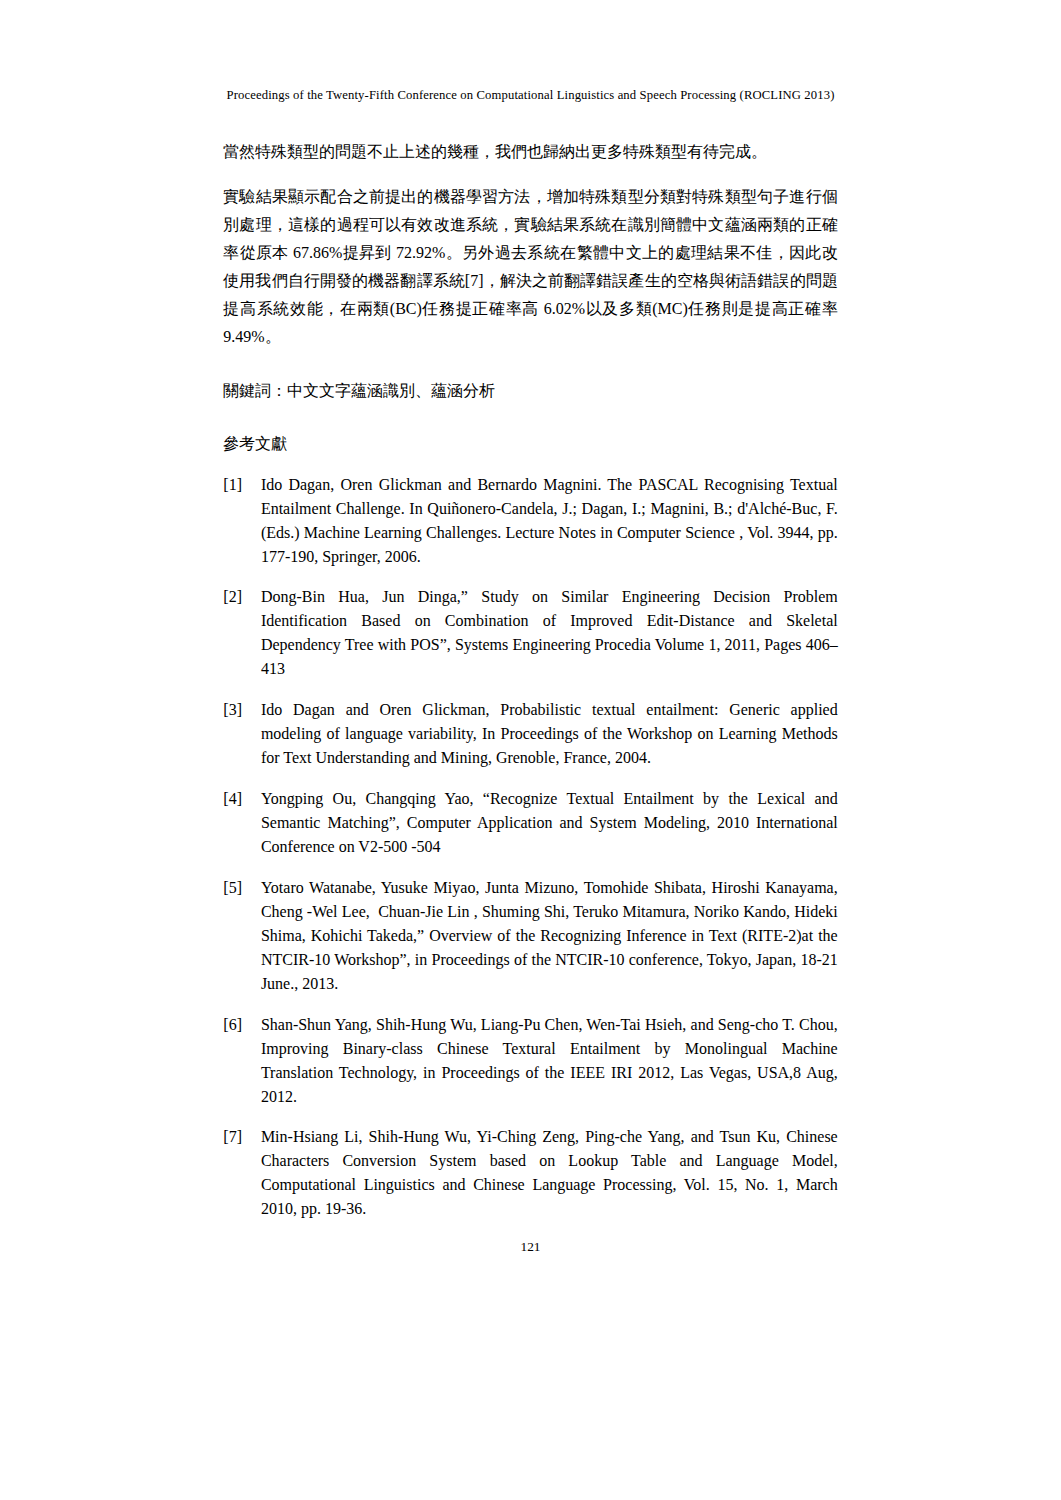Proceedings of the Twenty-Fifth Conference on Computational Linguistics and Speech Processing (ROCLING 2013)
當然特殊類型的問題不止上述的幾種，我們也歸納出更多特殊類型有待完成。
實驗結果顯示配合之前提出的機器學習方法，增加特殊類型分類對特殊類型句子進行個別處理，這樣的過程可以有效改進系統，實驗結果系統在識別簡體中文蘊涵兩類的正確率從原本 67.86%提昇到 72.92%。另外過去系統在繁體中文上的處理結果不佳，因此改使用我們自行開發的機器翻譯系統[7]，解決之前翻譯錯誤產生的空格與術語錯誤的問題提高系統效能，在兩類(BC)任務提正確率高 6.02%以及多類(MC)任務則是提高正確率 9.49%。
關鍵詞：中文文字蘊涵識別、蘊涵分析
參考文獻
[1] Ido Dagan, Oren Glickman and Bernardo Magnini. The PASCAL Recognising Textual Entailment Challenge. In Quiñonero-Candela, J.; Dagan, I.; Magnini, B.; d'Alché-Buc, F. (Eds.) Machine Learning Challenges. Lecture Notes in Computer Science , Vol. 3944, pp. 177-190, Springer, 2006.
[2] Dong-Bin Hua, Jun Dinga,” Study on Similar Engineering Decision Problem Identification Based on Combination of Improved Edit-Distance and Skeletal Dependency Tree with POS”, Systems Engineering Procedia Volume 1, 2011, Pages 406–413
[3] Ido Dagan and Oren Glickman, Probabilistic textual entailment: Generic applied modeling of language variability, In Proceedings of the Workshop on Learning Methods for Text Understanding and Mining, Grenoble, France, 2004.
[4] Yongping Ou, Changqing Yao, “Recognize Textual Entailment by the Lexical and Semantic Matching”, Computer Application and System Modeling, 2010 International Conference on V2-500 -504
[5] Yotaro Watanabe, Yusuke Miyao, Junta Mizuno, Tomohide Shibata, Hiroshi Kanayama, Cheng -Wel Lee, Chuan-Jie Lin , Shuming Shi, Teruko Mitamura, Noriko Kando, Hideki Shima, Kohichi Takeda,” Overview of the Recognizing Inference in Text (RITE-2)at the NTCIR-10 Workshop”, in Proceedings of the NTCIR-10 conference, Tokyo, Japan, 18-21 June., 2013.
[6] Shan-Shun Yang, Shih-Hung Wu, Liang-Pu Chen, Wen-Tai Hsieh, and Seng-cho T. Chou, Improving Binary-class Chinese Textural Entailment by Monolingual Machine Translation Technology, in Proceedings of the IEEE IRI 2012, Las Vegas, USA,8 Aug, 2012.
[7] Min-Hsiang Li, Shih-Hung Wu, Yi-Ching Zeng, Ping-che Yang, and Tsun Ku, Chinese Characters Conversion System based on Lookup Table and Language Model, Computational Linguistics and Chinese Language Processing, Vol. 15, No. 1, March 2010, pp. 19-36.
121